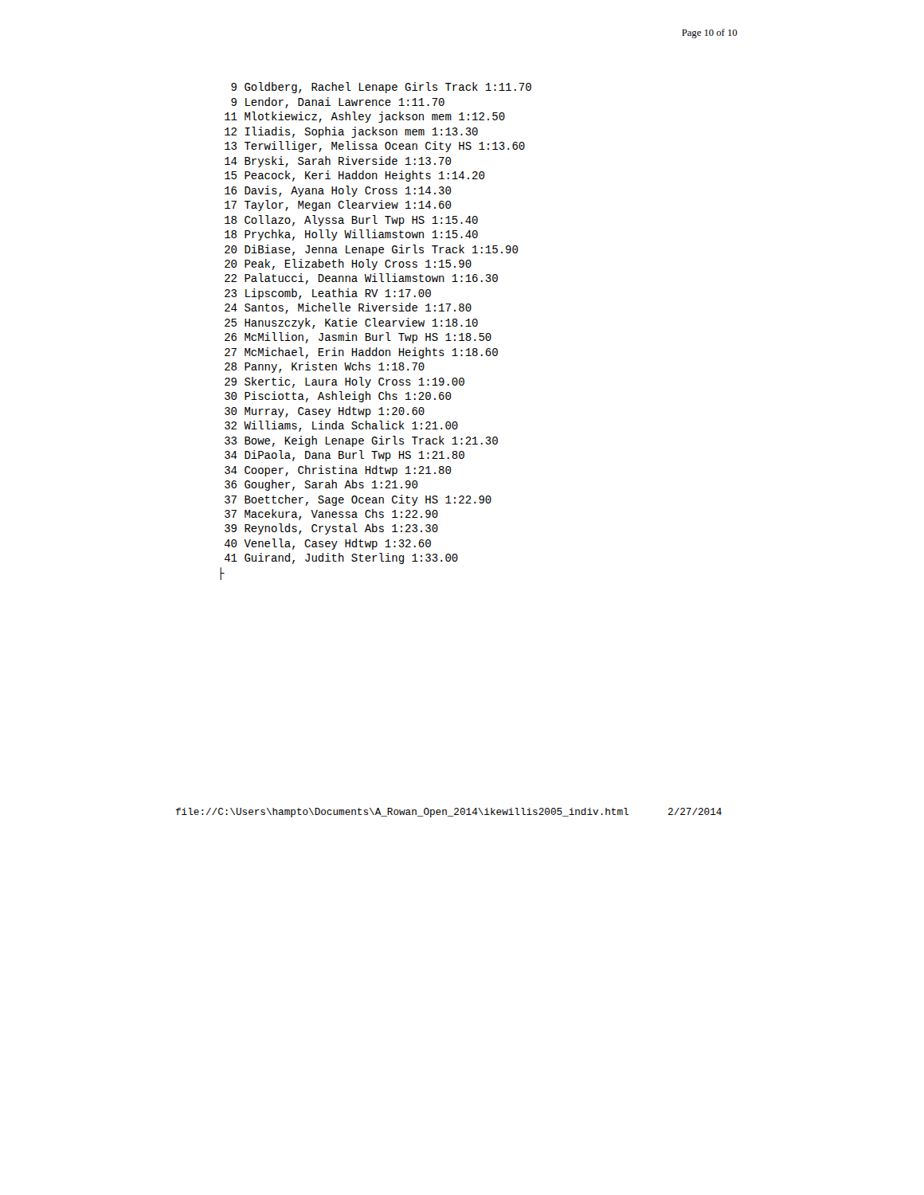Page 10 of 10
  9 Goldberg, Rachel Lenape Girls Track 1:11.70
  9 Lendor, Danai Lawrence 1:11.70
 11 Mlotkiewicz, Ashley jackson mem 1:12.50
 12 Iliadis, Sophia jackson mem 1:13.30
 13 Terwilliger, Melissa Ocean City HS 1:13.60
 14 Bryski, Sarah Riverside 1:13.70
 15 Peacock, Keri Haddon Heights 1:14.20
 16 Davis, Ayana Holy Cross 1:14.30
 17 Taylor, Megan Clearview 1:14.60
 18 Collazo, Alyssa Burl Twp HS 1:15.40
 18 Prychka, Holly Williamstown 1:15.40
 20 DiBiase, Jenna Lenape Girls Track 1:15.90
 20 Peak, Elizabeth Holy Cross 1:15.90
 22 Palatucci, Deanna Williamstown 1:16.30
 23 Lipscomb, Leathia RV 1:17.00
 24 Santos, Michelle Riverside 1:17.80
 25 Hanuszczyk, Katie Clearview 1:18.10
 26 McMillion, Jasmin Burl Twp HS 1:18.50
 27 McMichael, Erin Haddon Heights 1:18.60
 28 Panny, Kristen Wchs 1:18.70
 29 Skertic, Laura Holy Cross 1:19.00
 30 Pisciotta, Ashleigh Chs 1:20.60
 30 Murray, Casey Hdtwp 1:20.60
 32 Williams, Linda Schalick 1:21.00
 33 Bowe, Keigh Lenape Girls Track 1:21.30
 34 DiPaola, Dana Burl Twp HS 1:21.80
 34 Cooper, Christina Hdtwp 1:21.80
 36 Gougher, Sarah Abs 1:21.90
 37 Boettcher, Sage Ocean City HS 1:22.90
 37 Macekura, Vanessa Chs 1:22.90
 39 Reynolds, Crystal Abs 1:23.30
 40 Venella, Casey Hdtwp 1:32.60
 41 Guirand, Judith Sterling 1:33.00
├
file://C:\Users\hampto\Documents\A_Rowan_Open_2014\ikewillis2005_indiv.html 2/27/2014